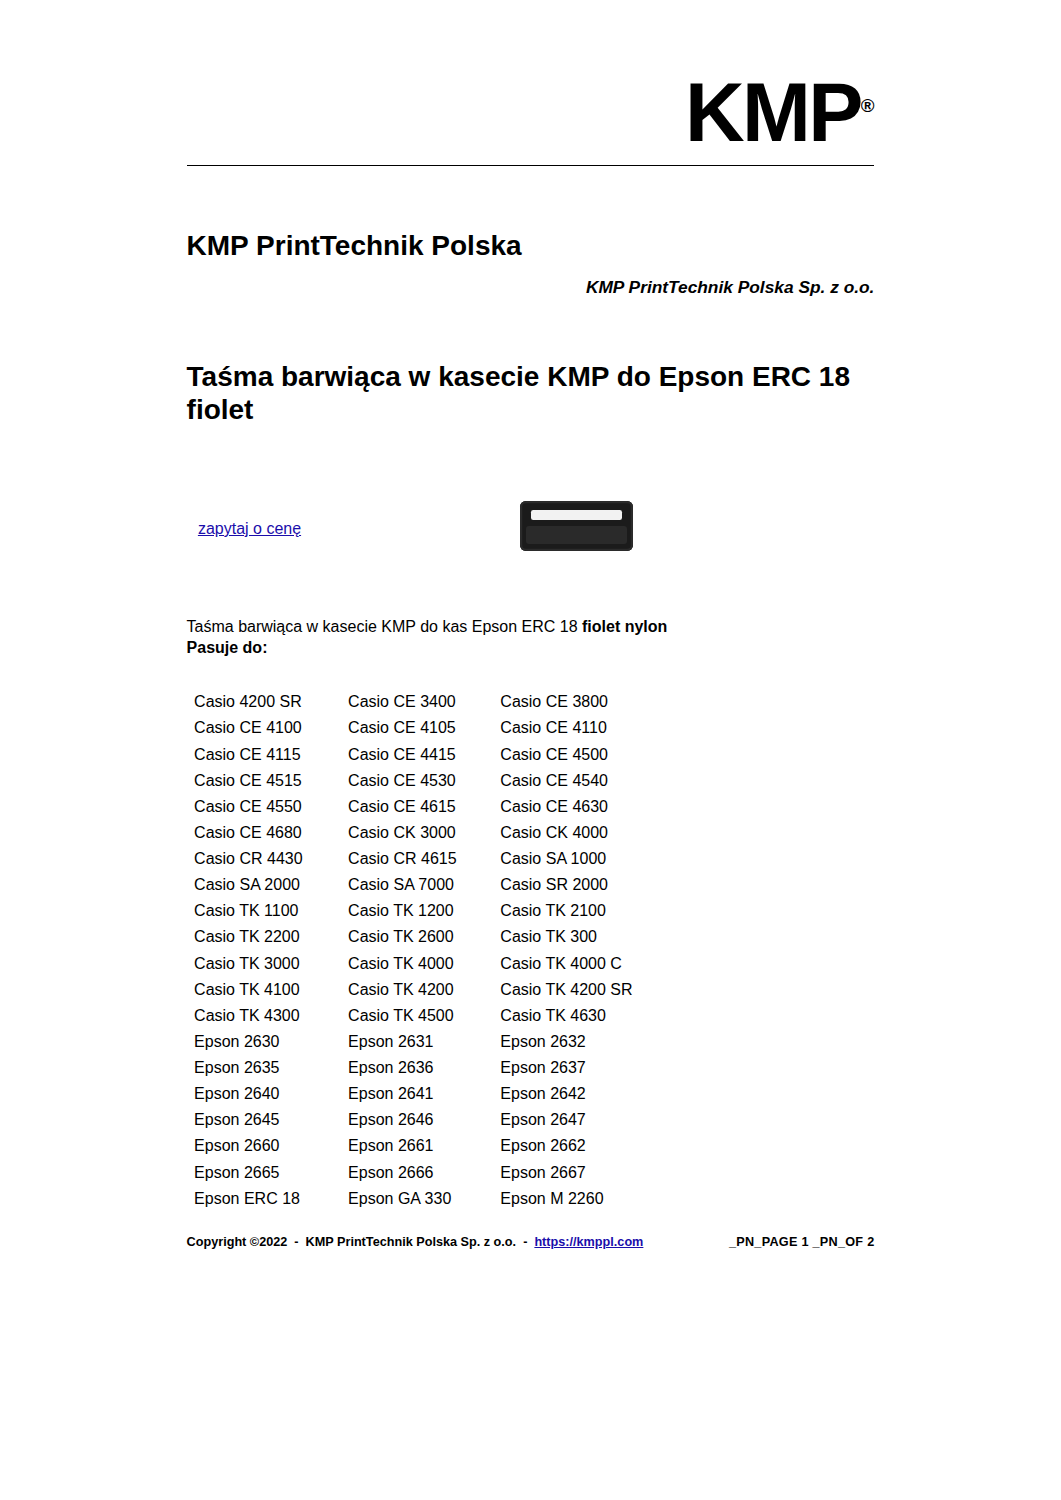KMP®
KMP PrintTechnik Polska
KMP PrintTechnik Polska Sp. z o.o.
Taśma barwiąca w kasecie KMP do Epson ERC 18 fiolet
zapytaj o cenę
Taśma barwiąca w kasecie KMP do kas Epson ERC 18 fiolet nylon
Pasuje do:
| Casio 4200 SR | Casio CE 3400 | Casio CE 3800 |
| Casio CE 4100 | Casio CE 4105 | Casio CE 4110 |
| Casio CE 4115 | Casio CE 4415 | Casio CE 4500 |
| Casio CE 4515 | Casio CE 4530 | Casio CE 4540 |
| Casio CE 4550 | Casio CE 4615 | Casio CE 4630 |
| Casio CE 4680 | Casio CK 3000 | Casio CK 4000 |
| Casio CR 4430 | Casio CR 4615 | Casio SA 1000 |
| Casio SA 2000 | Casio SA 7000 | Casio SR 2000 |
| Casio TK 1100 | Casio TK 1200 | Casio TK 2100 |
| Casio TK 2200 | Casio TK 2600 | Casio TK 300 |
| Casio TK 3000 | Casio TK 4000 | Casio TK 4000 C |
| Casio TK 4100 | Casio TK 4200 | Casio TK 4200 SR |
| Casio TK 4300 | Casio TK 4500 | Casio TK 4630 |
| Epson 2630 | Epson 2631 | Epson 2632 |
| Epson 2635 | Epson 2636 | Epson 2637 |
| Epson 2640 | Epson 2641 | Epson 2642 |
| Epson 2645 | Epson 2646 | Epson 2647 |
| Epson 2660 | Epson 2661 | Epson 2662 |
| Epson 2665 | Epson 2666 | Epson 2667 |
| Epson ERC 18 | Epson GA 330 | Epson M 2260 |
Copyright ©2022 - KMP PrintTechnik Polska Sp. z o.o. - https://kmppl.com
_PN_PAGE 1 _PN_OF 2